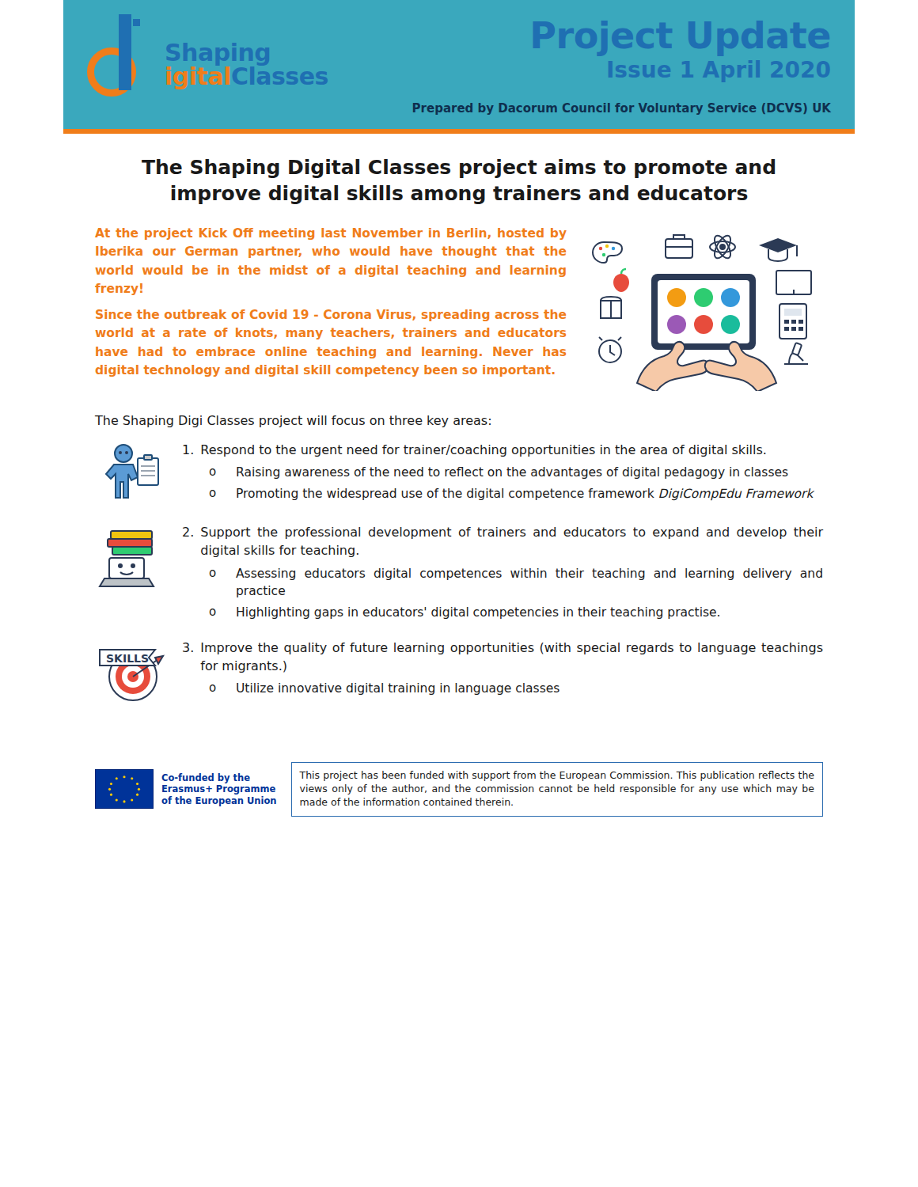Shaping
igital Classes
Project Update
Issue 1 April 2020
Prepared by Dacorum Council for Voluntary Service (DCVS) UK
The Shaping Digital Classes project aims to promote and improve digital skills among trainers and educators
At the project Kick Off meeting last November in Berlin, hosted by Iberika our German partner, who would have thought that the world would be in the midst of a digital teaching and learning frenzy!
Since the outbreak of Covid 19 - Corona Virus, spreading across the world at a rate of knots, many teachers, trainers and educators have had to embrace online teaching and learning. Never has digital technology and digital skill competency been so important.
The Shaping Digi Classes project will focus on three key areas:
1. Respond to the urgent need for trainer/coaching opportunities in the area of digital skills.
Raising awareness of the need to reflect on the advantages of digital pedagogy in classes
Promoting the widespread use of the digital competence framework DigiCompEdu Framework
2. Support the professional development of trainers and educators to expand and develop their digital skills for teaching.
Assessing educators digital competences within their teaching and learning delivery and practice
Highlighting gaps in educators' digital competencies in their teaching practise.
SKILLS
3. Improve the quality of future learning opportunities (with special regards to language teachings for migrants.)
Utilize innovative digital training in language classes
Co-funded by the
Erasmus+ Programme
of the European Union
This project has been funded with support from the European Commission. This publication reflects the views only of the author, and the commission cannot be held responsible for any use which may be made of the information contained therein.